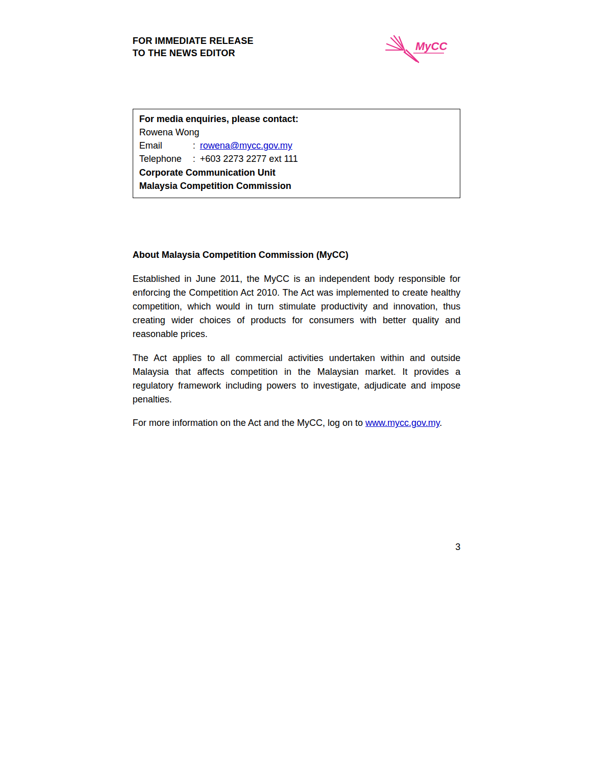FOR IMMEDIATE RELEASE
TO THE NEWS EDITOR
MyCC
For media enquiries, please contact:
Rowena Wong
Email: rowena@mycc.gov.my
Telephone:+603 2273 2277 ext 111
Corporate Communication Unit
Malaysia Competition Commission
About Malaysia Competition Commission (MyCC)
Established in June 2011, the MyCC is an independent body responsible for enforcing the Competition Act 2010. The Act was implemented to create healthy competition, which would in turn stimulate productivity and innovation, thus creating wider choices of products for consumers with better quality and reasonable prices.
The Act applies to all commercial activities undertaken within and outside Malaysia that affects competition in the Malaysian market. It provides a regulatory framework including powers to investigate, adjudicate and impose penalties.
For more information on the Act and the MyCC, log on to www.mycc.gov.my.
3